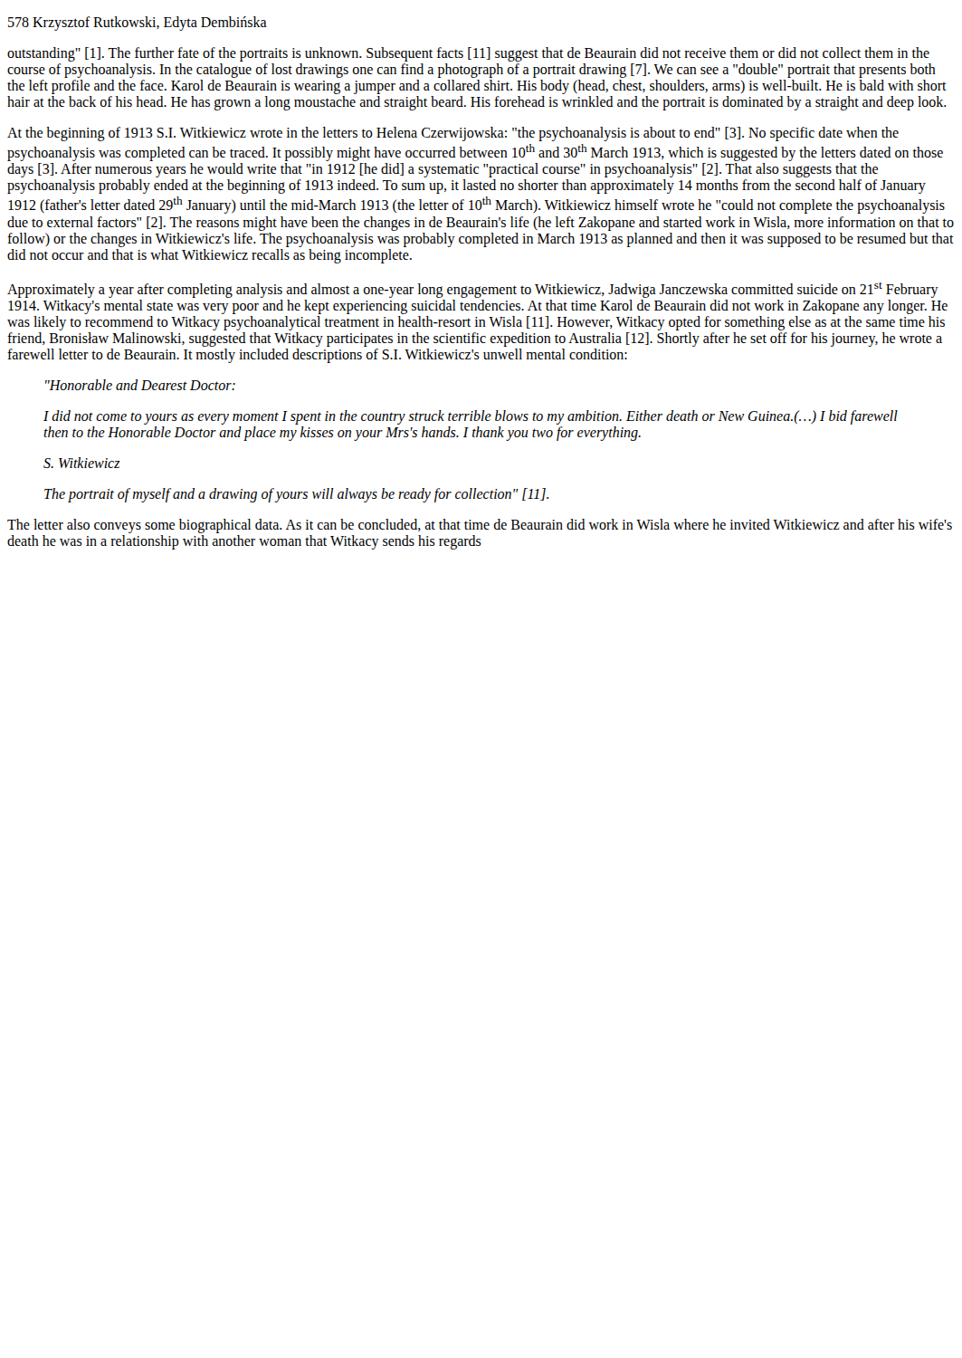578 Krzysztof Rutkowski, Edyta Dembińska
outstanding" [1]. The further fate of the portraits is unknown. Subsequent facts [11] suggest that de Beaurain did not receive them or did not collect them in the course of psychoanalysis. In the catalogue of lost drawings one can find a photograph of a portrait drawing [7]. We can see a "double" portrait that presents both the left profile and the face. Karol de Beaurain is wearing a jumper and a collared shirt. His body (head, chest, shoulders, arms) is well-built. He is bald with short hair at the back of his head. He has grown a long moustache and straight beard. His forehead is wrinkled and the portrait is dominated by a straight and deep look.
At the beginning of 1913 S.I. Witkiewicz wrote in the letters to Helena Czerwijowska: "the psychoanalysis is about to end" [3]. No specific date when the psychoanalysis was completed can be traced. It possibly might have occurred between 10th and 30th March 1913, which is suggested by the letters dated on those days [3]. After numerous years he would write that "in 1912 [he did] a systematic "practical course" in psychoanalysis" [2]. That also suggests that the psychoanalysis probably ended at the beginning of 1913 indeed. To sum up, it lasted no shorter than approximately 14 months from the second half of January 1912 (father's letter dated 29th January) until the mid-March 1913 (the letter of 10th March). Witkiewicz himself wrote he "could not complete the psychoanalysis due to external factors" [2]. The reasons might have been the changes in de Beaurain's life (he left Zakopane and started work in Wisla, more information on that to follow) or the changes in Witkiewicz's life. The psychoanalysis was probably completed in March 1913 as planned and then it was supposed to be resumed but that did not occur and that is what Witkiewicz recalls as being incomplete.
Approximately a year after completing analysis and almost a one-year long engagement to Witkiewicz, Jadwiga Janczewska committed suicide on 21st February 1914. Witkacy's mental state was very poor and he kept experiencing suicidal tendencies. At that time Karol de Beaurain did not work in Zakopane any longer. He was likely to recommend to Witkacy psychoanalytical treatment in health-resort in Wisla [11]. However, Witkacy opted for something else as at the same time his friend, Bronisław Malinowski, suggested that Witkacy participates in the scientific expedition to Australia [12]. Shortly after he set off for his journey, he wrote a farewell letter to de Beaurain. It mostly included descriptions of S.I. Witkiewicz's unwell mental condition:
"Honorable and Dearest Doctor:
I did not come to yours as every moment I spent in the country struck terrible blows to my ambition. Either death or New Guinea.(…) I bid farewell then to the Honorable Doctor and place my kisses on your Mrs's hands. I thank you two for everything.
S. Witkiewicz
The portrait of myself and a drawing of yours will always be ready for collection" [11].
The letter also conveys some biographical data. As it can be concluded, at that time de Beaurain did work in Wisla where he invited Witkiewicz and after his wife's death he was in a relationship with another woman that Witkacy sends his regards